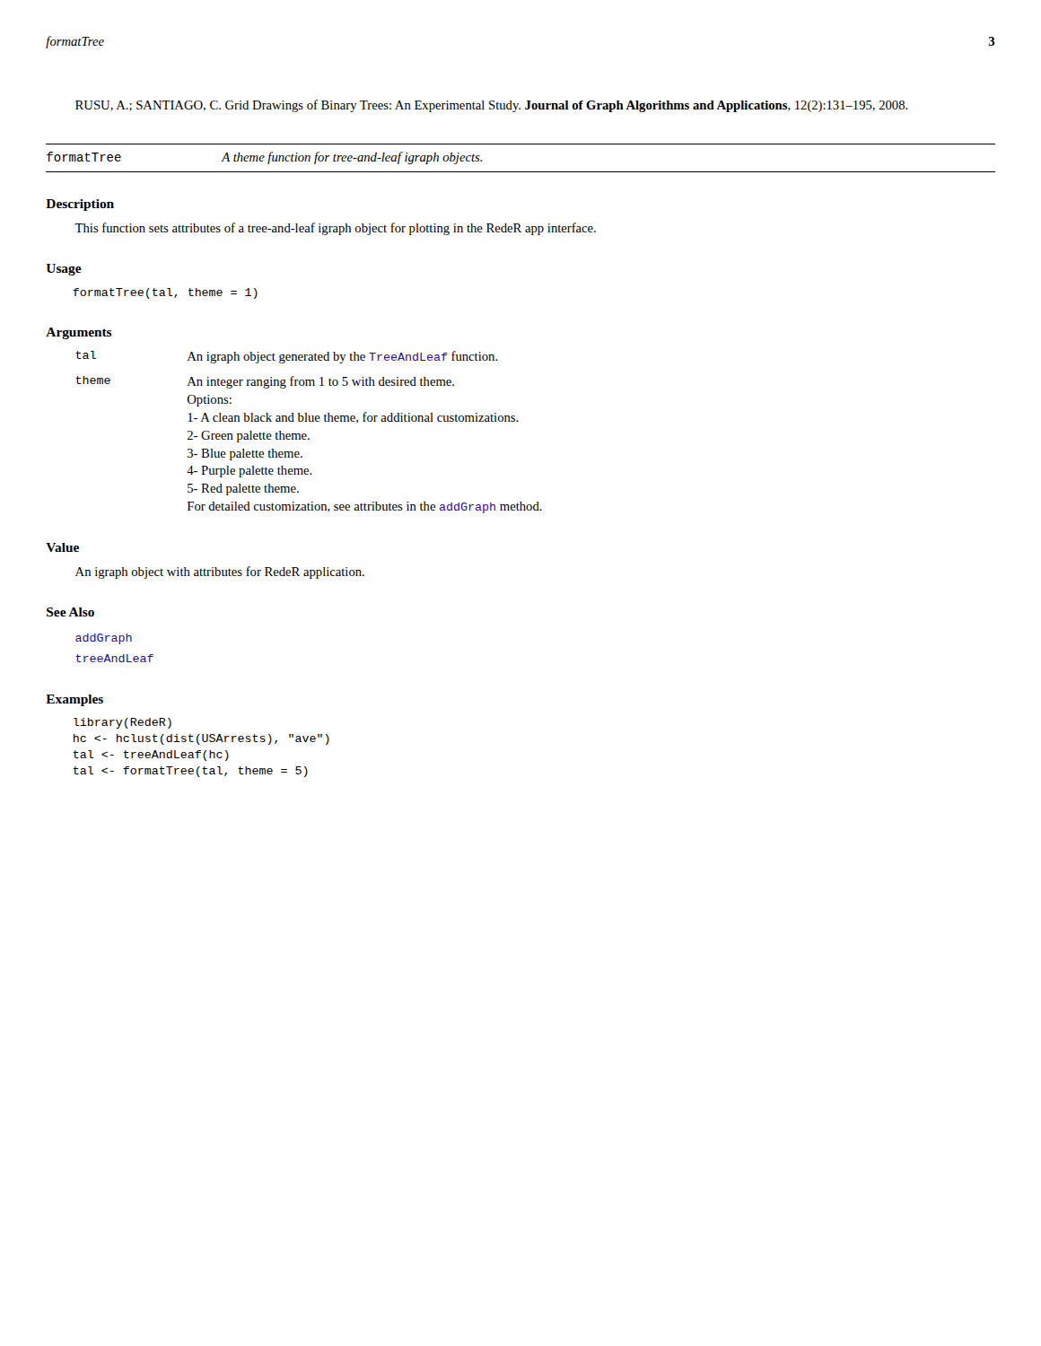formatTree 3
RUSU, A.; SANTIAGO, C. Grid Drawings of Binary Trees: An Experimental Study. Journal of Graph Algorithms and Applications, 12(2):131–195, 2008.
formatTree A theme function for tree-and-leaf igraph objects.
Description
This function sets attributes of a tree-and-leaf igraph object for plotting in the RedeR app interface.
Usage
formatTree(tal, theme = 1)
Arguments
tal
An igraph object generated by the TreeAndLeaf function.
theme
An integer ranging from 1 to 5 with desired theme.
Options:
1- A clean black and blue theme, for additional customizations.
2- Green palette theme.
3- Blue palette theme.
4- Purple palette theme.
5- Red palette theme.
For detailed customization, see attributes in the addGraph method.
Value
An igraph object with attributes for RedeR application.
See Also
addGraph
treeAndLeaf
Examples
library(RedeR)
hc <- hclust(dist(USArrests), "ave")
tal <- treeAndLeaf(hc)
tal <- formatTree(tal, theme = 5)